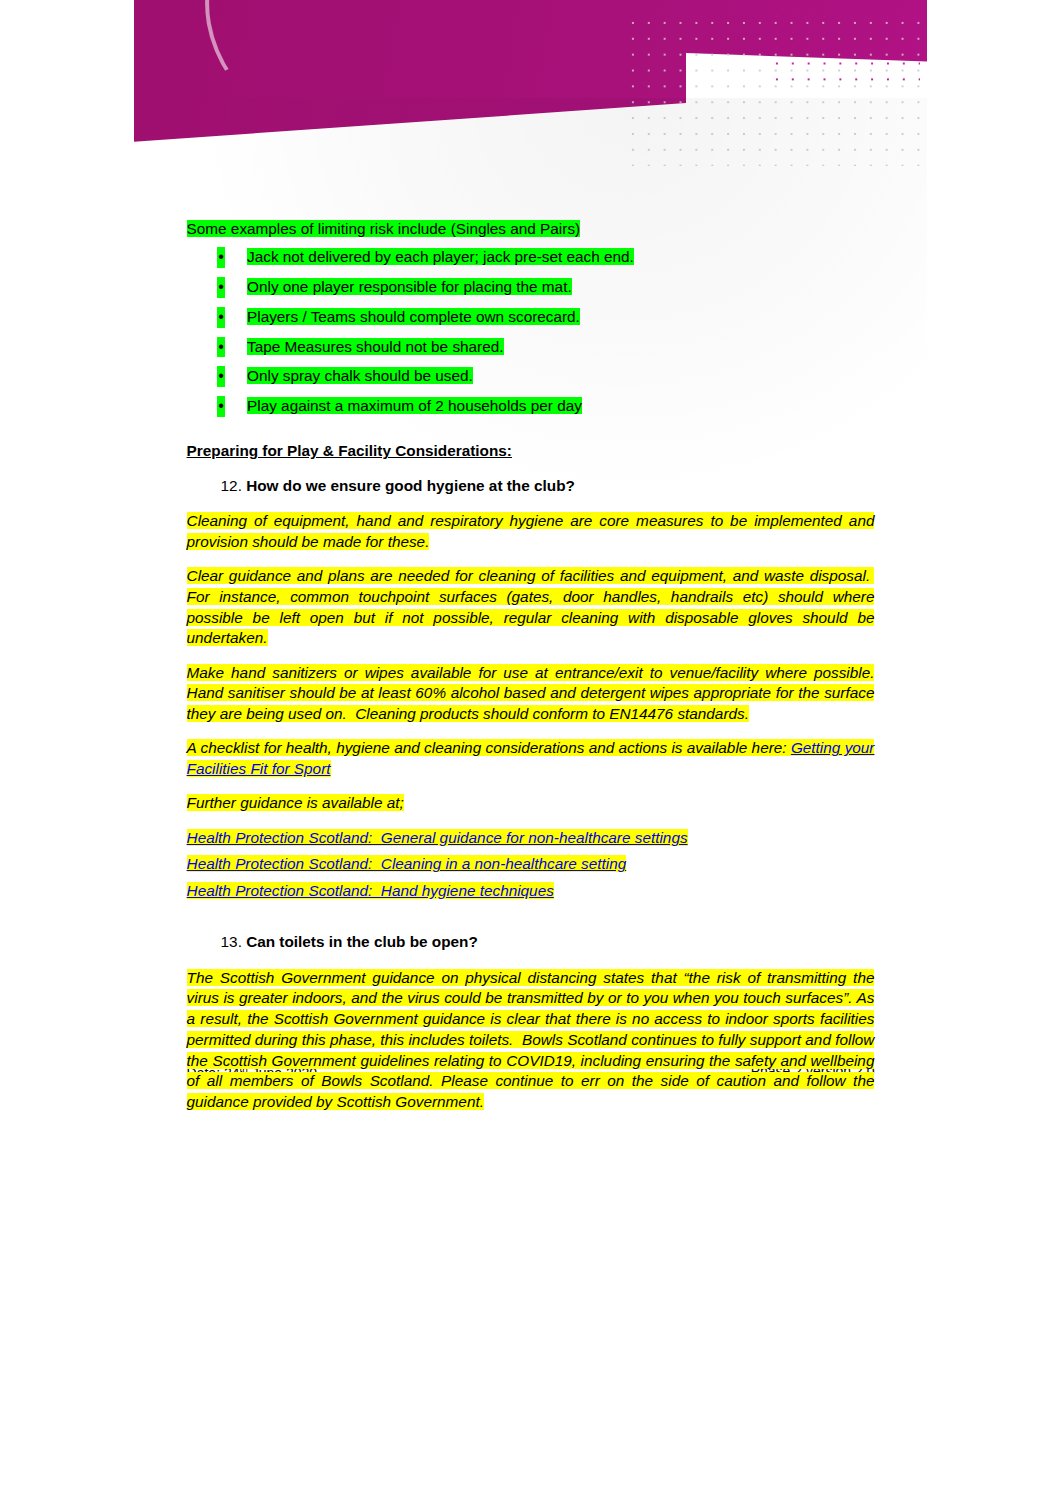Some examples of limiting risk include (Singles and Pairs)
Jack not delivered by each player; jack pre-set each end.
Only one player responsible for placing the mat.
Players / Teams should complete own scorecard.
Tape Measures should not be shared.
Only spray chalk should be used.
Play against a maximum of 2 households per day
Preparing for Play & Facility Considerations:
12. How do we ensure good hygiene at the club?
Cleaning of equipment, hand and respiratory hygiene are core measures to be implemented and provision should be made for these.
Clear guidance and plans are needed for cleaning of facilities and equipment, and waste disposal. For instance, common touchpoint surfaces (gates, door handles, handrails etc) should where possible be left open but if not possible, regular cleaning with disposable gloves should be undertaken.
Make hand sanitizers or wipes available for use at entrance/exit to venue/facility where possible. Hand sanitiser should be at least 60% alcohol based and detergent wipes appropriate for the surface they are being used on. Cleaning products should conform to EN14476 standards.
A checklist for health, hygiene and cleaning considerations and actions is available here: Getting your Facilities Fit for Sport
Further guidance is available at;
Health Protection Scotland: General guidance for non-healthcare settings
Health Protection Scotland: Cleaning in a non-healthcare setting
Health Protection Scotland: Hand hygiene techniques
13. Can toilets in the club be open?
The Scottish Government guidance on physical distancing states that “the risk of transmitting the virus is greater indoors, and the virus could be transmitted by or to you when you touch surfaces”. As a result, the Scottish Government guidance is clear that there is no access to indoor sports facilities permitted during this phase, this includes toilets. Bowls Scotland continues to fully support and follow the Scottish Government guidelines relating to COVID19, including ensuring the safety and wellbeing of all members of Bowls Scotland. Please continue to err on the side of caution and follow the guidance provided by Scottish Government.
Date: 24th June 2020
Phase 2 version 2.0